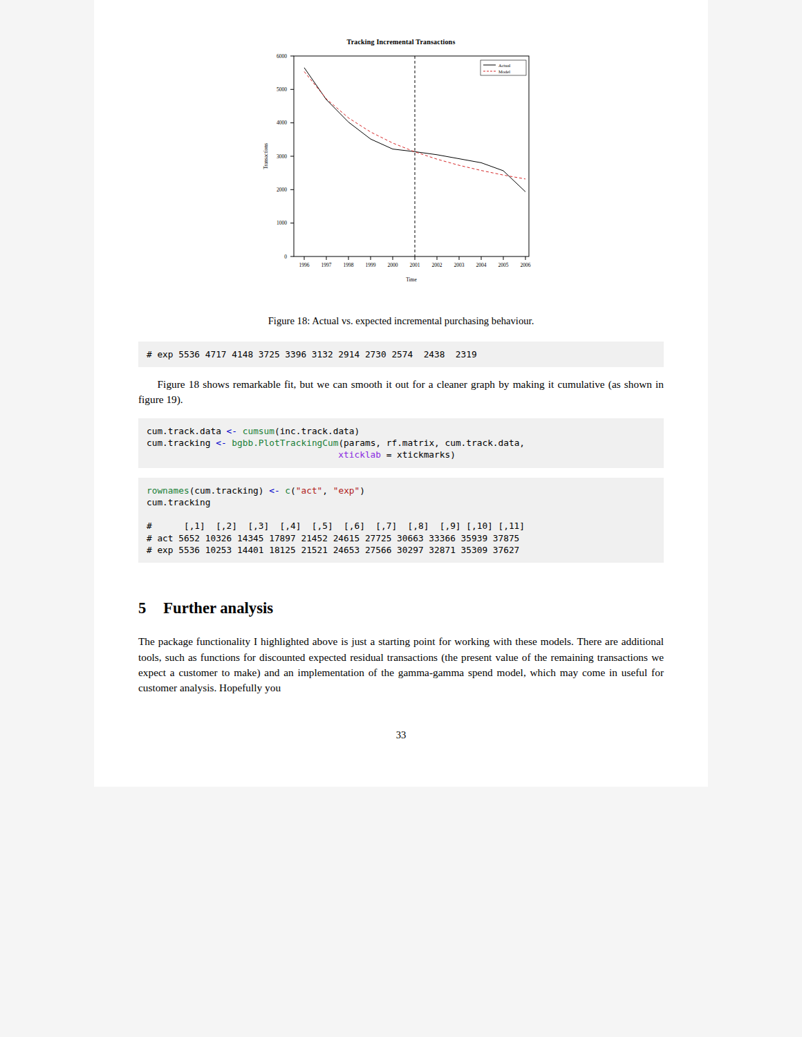Tracking Incremental Transactions
0 1000 2000 3000 4000 5000 6000 Transactions 1996 1997 1998 1999 2000 2001 2002 2003 2004 2005 2006 Time Actual Model
Figure 18: Actual vs. expected incremental purchasing behaviour.
# exp 5536 4717 4148 3725 3396 3132 2914 2730 2574  2438  2319
Figure 18 shows remarkable fit, but we can smooth it out for a cleaner graph by making it cumulative (as shown in figure 19).
cum.track.data <- cumsum(inc.track.data)
cum.tracking <- bgbb.PlotTrackingCum(params, rf.matrix, cum.track.data,
                                    xticklab = xtickmarks)
rownames(cum.tracking) <- c("act", "exp")
cum.tracking

#      [,1]  [,2]  [,3]  [,4]  [,5]  [,6]  [,7]  [,8]  [,9] [,10] [,11]
# act 5652 10326 14345 17897 21452 24615 27725 30663 33366 35939 37875
# exp 5536 10253 14401 18125 21521 24653 27566 30297 32871 35309 37627
5 Further analysis
The package functionality I highlighted above is just a starting point for working with these models. There are additional tools, such as functions for discounted expected residual transactions (the present value of the remaining transactions we expect a customer to make) and an implementation of the gamma-gamma spend model, which may come in useful for customer analysis. Hopefully you
33